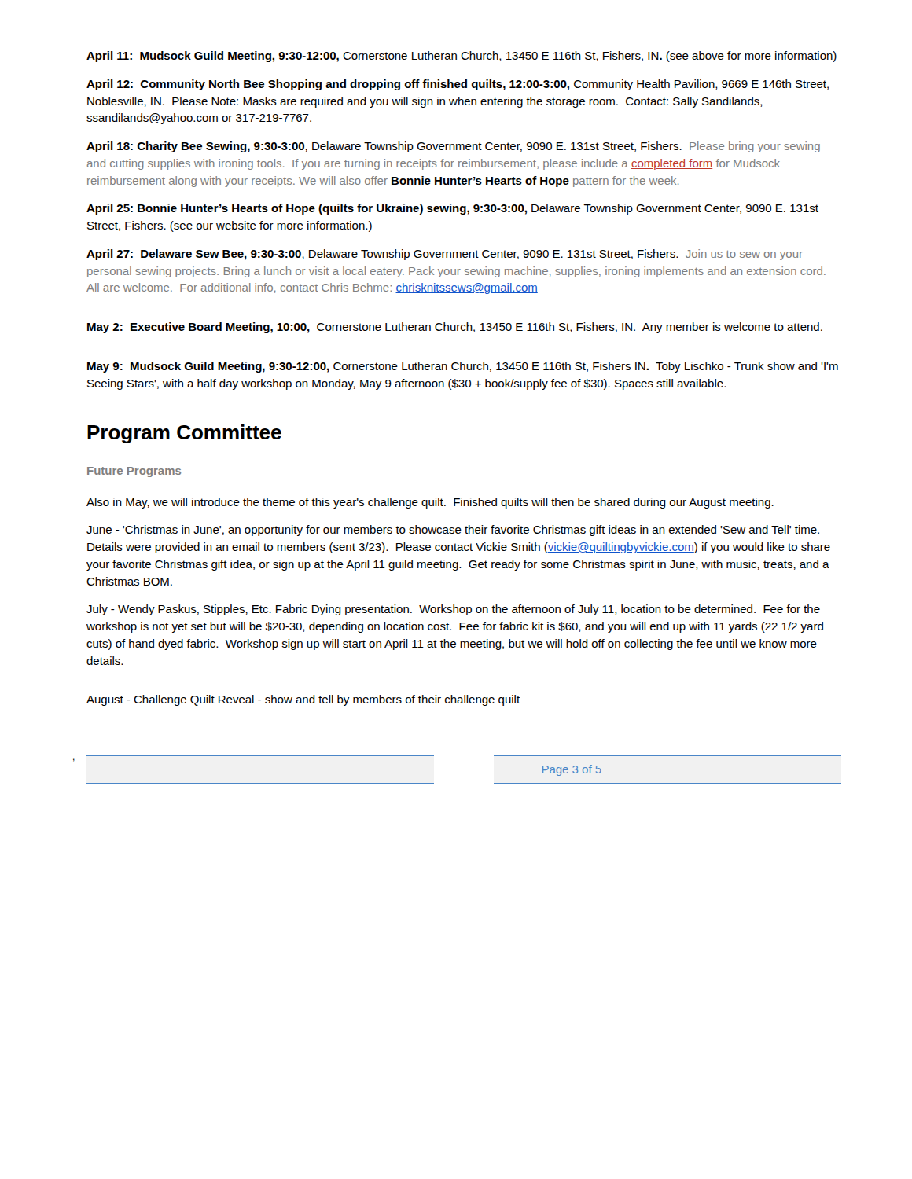April 11: Mudsock Guild Meeting, 9:30-12:00, Cornerstone Lutheran Church, 13450 E 116th St, Fishers, IN. (see above for more information)
April 12: Community North Bee Shopping and dropping off finished quilts, 12:00-3:00, Community Health Pavilion, 9669 E 146th Street, Noblesville, IN. Please Note: Masks are required and you will sign in when entering the storage room. Contact: Sally Sandilands, ssandilands@yahoo.com or 317-219-7767.
April 18: Charity Bee Sewing, 9:30-3:00, Delaware Township Government Center, 9090 E. 131st Street, Fishers. Please bring your sewing and cutting supplies with ironing tools. If you are turning in receipts for reimbursement, please include a completed form for Mudsock reimbursement along with your receipts. We will also offer Bonnie Hunter’s Hearts of Hope pattern for the week.
April 25: Bonnie Hunter’s Hearts of Hope (quilts for Ukraine) sewing, 9:30-3:00, Delaware Township Government Center, 9090 E. 131st Street, Fishers. (see our website for more information.)
April 27: Delaware Sew Bee, 9:30-3:00, Delaware Township Government Center, 9090 E. 131st Street, Fishers. Join us to sew on your personal sewing projects. Bring a lunch or visit a local eatery. Pack your sewing machine, supplies, ironing implements and an extension cord. All are welcome. For additional info, contact Chris Behme: chrisknitssews@gmail.com
May 2: Executive Board Meeting, 10:00, Cornerstone Lutheran Church, 13450 E 116th St, Fishers, IN. Any member is welcome to attend.
May 9: Mudsock Guild Meeting, 9:30-12:00, Cornerstone Lutheran Church, 13450 E 116th St, Fishers IN. Toby Lischko - Trunk show and 'I'm Seeing Stars', with a half day workshop on Monday, May 9 afternoon ($30 + book/supply fee of $30). Spaces still available.
Program Committee
Future Programs
Also in May, we will introduce the theme of this year's challenge quilt. Finished quilts will then be shared during our August meeting.
June - 'Christmas in June', an opportunity for our members to showcase their favorite Christmas gift ideas in an extended 'Sew and Tell' time. Details were provided in an email to members (sent 3/23). Please contact Vickie Smith (vickie@quiltingbyvickie.com) if you would like to share your favorite Christmas gift idea, or sign up at the April 11 guild meeting. Get ready for some Christmas spirit in June, with music, treats, and a Christmas BOM.
July - Wendy Paskus, Stipples, Etc. Fabric Dying presentation. Workshop on the afternoon of July 11, location to be determined. Fee for the workshop is not yet set but will be $20-30, depending on location cost. Fee for fabric kit is $60, and you will end up with 11 yards (22 1/2 yard cuts) of hand dyed fabric. Workshop sign up will start on April 11 at the meeting, but we will hold off on collecting the fee until we know more details.
August - Challenge Quilt Reveal - show and tell by members of their challenge quilt
,
Page 3 of 5